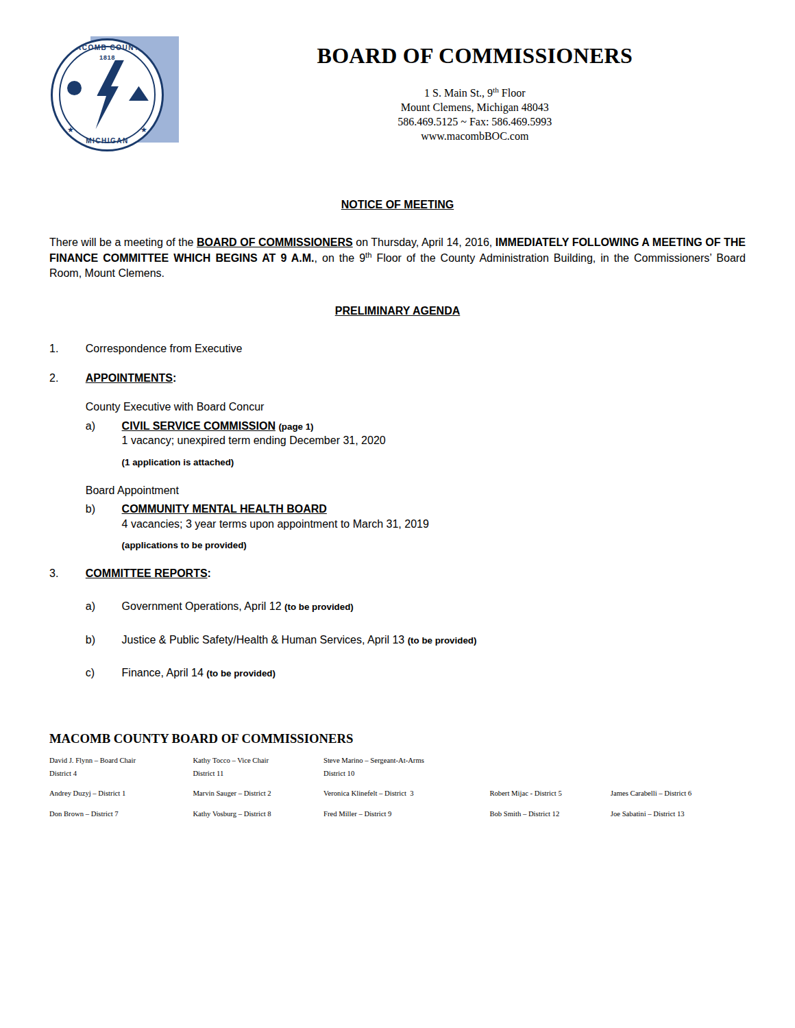MACOMB COUNTY
1818
★
★
MICHIGAN
BOARD OF COMMISSIONERS
1 S. Main St., 9th Floor
Mount Clemens, Michigan 48043
586.469.5125 ~ Fax: 586.469.5993
www.macombBOC.com
NOTICE OF MEETING
There will be a meeting of the BOARD OF COMMISSIONERS on Thursday, April 14, 2016, IMMEDIATELY FOLLOWING A MEETING OF THE FINANCE COMMITTEE WHICH BEGINS AT 9 A.M., on the 9th Floor of the County Administration Building, in the Commissioners’ Board Room, Mount Clemens.
PRELIMINARY AGENDA
1. Correspondence from Executive
2. APPOINTMENTS:
County Executive with Board Concur
a) CIVIL SERVICE COMMISSION (page 1)
1 vacancy; unexpired term ending December 31, 2020
(1 application is attached)
Board Appointment
b) COMMUNITY MENTAL HEALTH BOARD
4 vacancies; 3 year terms upon appointment to March 31, 2019
(applications to be provided)
3. COMMITTEE REPORTS:
a) Government Operations, April 12 (to be provided)
b) Justice & Public Safety/Health & Human Services, April 13 (to be provided)
c) Finance, April 14 (to be provided)
MACOMB COUNTY BOARD OF COMMISSIONERS
| David J. Flynn – Board Chair | Kathy Tocco – Vice Chair | Steve Marino – Sergeant-At-Arms | | |
| District 4 | District 11 | District 10 | | |
| Andrey Duzyj – District 1 | Marvin Sauger – District 2 | Veronica Klinefelt – District 3 | Robert Mijac - District 5 | James Carabelli – District 6 |
| Don Brown – District 7 | Kathy Vosburg – District 8 | Fred Miller – District 9 | Bob Smith – District 12 | Joe Sabatini – District 13 |